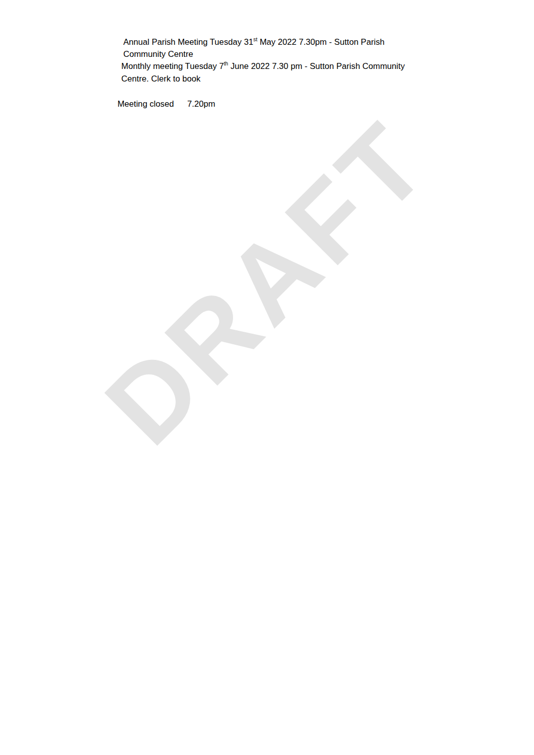DRAFT
Annual Parish Meeting Tuesday 31st May 2022 7.30pm - Sutton Parish Community Centre
Monthly meeting Tuesday 7th June 2022 7.30 pm - Sutton Parish Community Centre. Clerk to book
Meeting closed 7.20pm